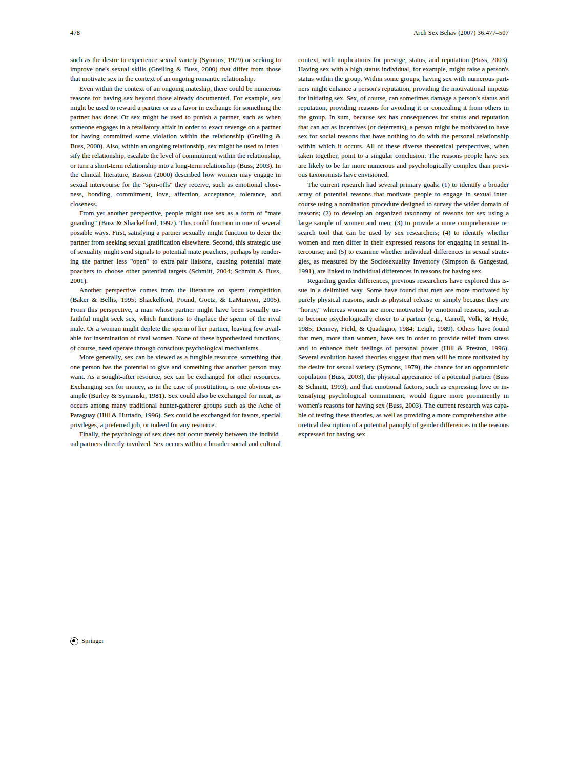478 Arch Sex Behav (2007) 36:477–507
such as the desire to experience sexual variety (Symons, 1979) or seeking to improve one's sexual skills (Greiling & Buss, 2000) that differ from those that motivate sex in the context of an ongoing romantic relationship.
Even within the context of an ongoing mateship, there could be numerous reasons for having sex beyond those already documented. For example, sex might be used to reward a partner or as a favor in exchange for something the partner has done. Or sex might be used to punish a partner, such as when someone engages in a retaliatory affair in order to exact revenge on a partner for having committed some violation within the relationship (Greiling & Buss, 2000). Also, within an ongoing relationship, sex might be used to intensify the relationship, escalate the level of commitment within the relationship, or turn a short-term relationship into a long-term relationship (Buss, 2003). In the clinical literature, Basson (2000) described how women may engage in sexual intercourse for the "spin-offs" they receive, such as emotional closeness, bonding, commitment, love, affection, acceptance, tolerance, and closeness.
From yet another perspective, people might use sex as a form of "mate guarding" (Buss & Shackelford, 1997). This could function in one of several possible ways. First, satisfying a partner sexually might function to deter the partner from seeking sexual gratification elsewhere. Second, this strategic use of sexuality might send signals to potential mate poachers, perhaps by rendering the partner less "open" to extra-pair liaisons, causing potential mate poachers to choose other potential targets (Schmitt, 2004; Schmitt & Buss, 2001).
Another perspective comes from the literature on sperm competition (Baker & Bellis, 1995; Shackelford, Pound, Goetz, & LaMunyon, 2005). From this perspective, a man whose partner might have been sexually unfaithful might seek sex, which functions to displace the sperm of the rival male. Or a woman might deplete the sperm of her partner, leaving few available for insemination of rival women. None of these hypothesized functions, of course, need operate through conscious psychological mechanisms.
More generally, sex can be viewed as a fungible resource–something that one person has the potential to give and something that another person may want. As a sought-after resource, sex can be exchanged for other resources. Exchanging sex for money, as in the case of prostitution, is one obvious example (Burley & Symanski, 1981). Sex could also be exchanged for meat, as occurs among many traditional hunter-gatherer groups such as the Ache of Paraguay (Hill & Hurtado, 1996). Sex could be exchanged for favors, special privileges, a preferred job, or indeed for any resource.
Finally, the psychology of sex does not occur merely between the individual partners directly involved. Sex occurs within a broader social and cultural context, with implications for prestige, status, and reputation (Buss, 2003). Having sex with a high status individual, for example, might raise a person's status within the group. Within some groups, having sex with numerous partners might enhance a person's reputation, providing the motivational impetus for initiating sex. Sex, of course, can sometimes damage a person's status and reputation, providing reasons for avoiding it or concealing it from others in the group. In sum, because sex has consequences for status and reputation that can act as incentives (or deterrents), a person might be motivated to have sex for social reasons that have nothing to do with the personal relationship within which it occurs. All of these diverse theoretical perspectives, when taken together, point to a singular conclusion: The reasons people have sex are likely to be far more numerous and psychologically complex than previous taxonomists have envisioned.
The current research had several primary goals: (1) to identify a broader array of potential reasons that motivate people to engage in sexual intercourse using a nomination procedure designed to survey the wider domain of reasons; (2) to develop an organized taxonomy of reasons for sex using a large sample of women and men; (3) to provide a more comprehensive research tool that can be used by sex researchers; (4) to identify whether women and men differ in their expressed reasons for engaging in sexual intercourse; and (5) to examine whether individual differences in sexual strategies, as measured by the Sociosexuality Inventory (Simpson & Gangestad, 1991), are linked to individual differences in reasons for having sex.
Regarding gender differences, previous researchers have explored this issue in a delimited way. Some have found that men are more motivated by purely physical reasons, such as physical release or simply because they are "horny," whereas women are more motivated by emotional reasons, such as to become psychologically closer to a partner (e.g., Carroll, Volk, & Hyde, 1985; Denney, Field, & Quadagno, 1984; Leigh, 1989). Others have found that men, more than women, have sex in order to provide relief from stress and to enhance their feelings of personal power (Hill & Preston, 1996). Several evolution-based theories suggest that men will be more motivated by the desire for sexual variety (Symons, 1979), the chance for an opportunistic copulation (Buss, 2003), the physical appearance of a potential partner (Buss & Schmitt, 1993), and that emotional factors, such as expressing love or intensifying psychological commitment, would figure more prominently in women's reasons for having sex (Buss, 2003). The current research was capable of testing these theories, as well as providing a more comprehensive atheoretical description of a potential panoply of gender differences in the reasons expressed for having sex.
Springer